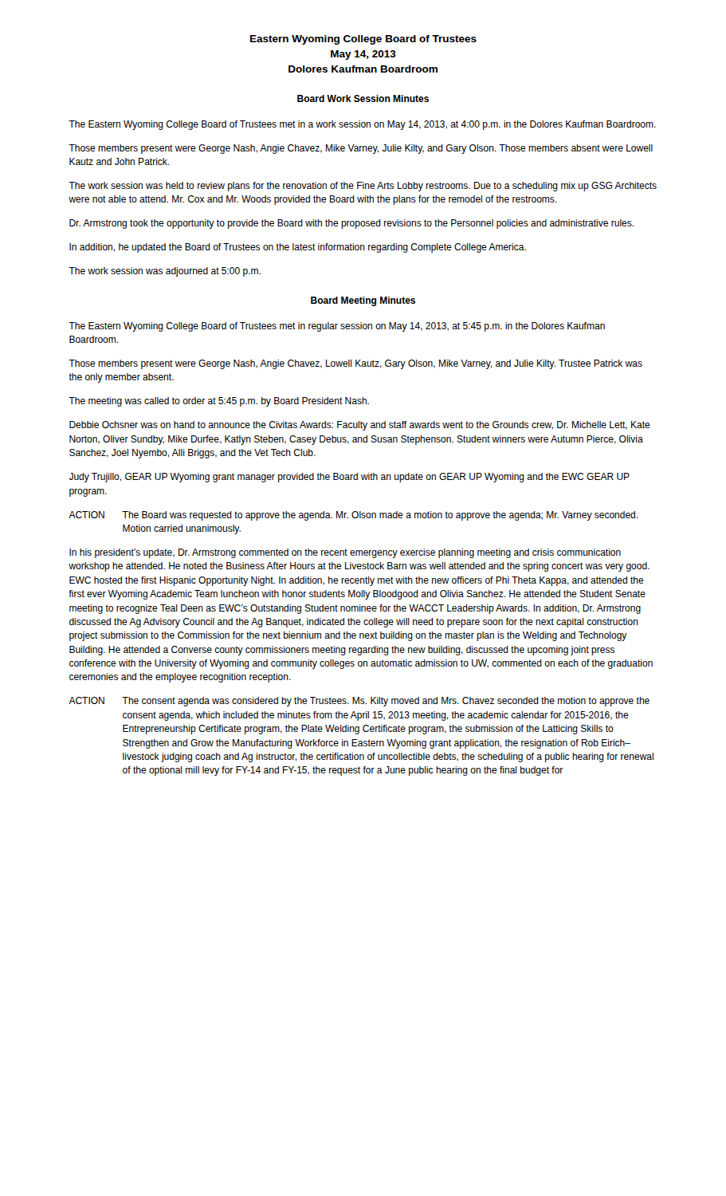Eastern Wyoming College Board of Trustees
May 14, 2013
Dolores Kaufman Boardroom
Board Work Session Minutes
The Eastern Wyoming College Board of Trustees met in a work session on May 14, 2013, at 4:00 p.m. in the Dolores Kaufman Boardroom.
Those members present were George Nash, Angie Chavez, Mike Varney, Julie Kilty, and Gary Olson. Those members absent were Lowell Kautz and John Patrick.
The work session was held to review plans for the renovation of the Fine Arts Lobby restrooms. Due to a scheduling mix up GSG Architects were not able to attend. Mr. Cox and Mr. Woods provided the Board with the plans for the remodel of the restrooms.
Dr. Armstrong took the opportunity to provide the Board with the proposed revisions to the Personnel policies and administrative rules.
In addition, he updated the Board of Trustees on the latest information regarding Complete College America.
The work session was adjourned at 5:00 p.m.
Board Meeting Minutes
The Eastern Wyoming College Board of Trustees met in regular session on May 14, 2013, at 5:45 p.m. in the Dolores Kaufman Boardroom.
Those members present were George Nash, Angie Chavez, Lowell Kautz, Gary Olson, Mike Varney, and Julie Kilty. Trustee Patrick was the only member absent.
The meeting was called to order at 5:45 p.m. by Board President Nash.
Debbie Ochsner was on hand to announce the Civitas Awards: Faculty and staff awards went to the Grounds crew, Dr. Michelle Lett, Kate Norton, Oliver Sundby, Mike Durfee, Katlyn Steben, Casey Debus, and Susan Stephenson. Student winners were Autumn Pierce, Olivia Sanchez, Joel Nyembo, Alli Briggs, and the Vet Tech Club.
Judy Trujillo, GEAR UP Wyoming grant manager provided the Board with an update on GEAR UP Wyoming and the EWC GEAR UP program.
ACTION
The Board was requested to approve the agenda. Mr. Olson made a motion to approve the agenda; Mr. Varney seconded. Motion carried unanimously.
In his president’s update, Dr. Armstrong commented on the recent emergency exercise planning meeting and crisis communication workshop he attended. He noted the Business After Hours at the Livestock Barn was well attended and the spring concert was very good. EWC hosted the first Hispanic Opportunity Night. In addition, he recently met with the new officers of Phi Theta Kappa, and attended the first ever Wyoming Academic Team luncheon with honor students Molly Bloodgood and Olivia Sanchez. He attended the Student Senate meeting to recognize Teal Deen as EWC’s Outstanding Student nominee for the WACCT Leadership Awards. In addition, Dr. Armstrong discussed the Ag Advisory Council and the Ag Banquet, indicated the college will need to prepare soon for the next capital construction project submission to the Commission for the next biennium and the next building on the master plan is the Welding and Technology Building. He attended a Converse county commissioners meeting regarding the new building, discussed the upcoming joint press conference with the University of Wyoming and community colleges on automatic admission to UW, commented on each of the graduation ceremonies and the employee recognition reception.
ACTION
The consent agenda was considered by the Trustees. Ms. Kilty moved and Mrs. Chavez seconded the motion to approve the consent agenda, which included the minutes from the April 15, 2013 meeting, the academic calendar for 2015-2016, the Entrepreneurship Certificate program, the Plate Welding Certificate program, the submission of the Latticing Skills to Strengthen and Grow the Manufacturing Workforce in Eastern Wyoming grant application, the resignation of Rob Eirich–livestock judging coach and Ag instructor, the certification of uncollectible debts, the scheduling of a public hearing for renewal of the optional mill levy for FY-14 and FY-15, the request for a June public hearing on the final budget for